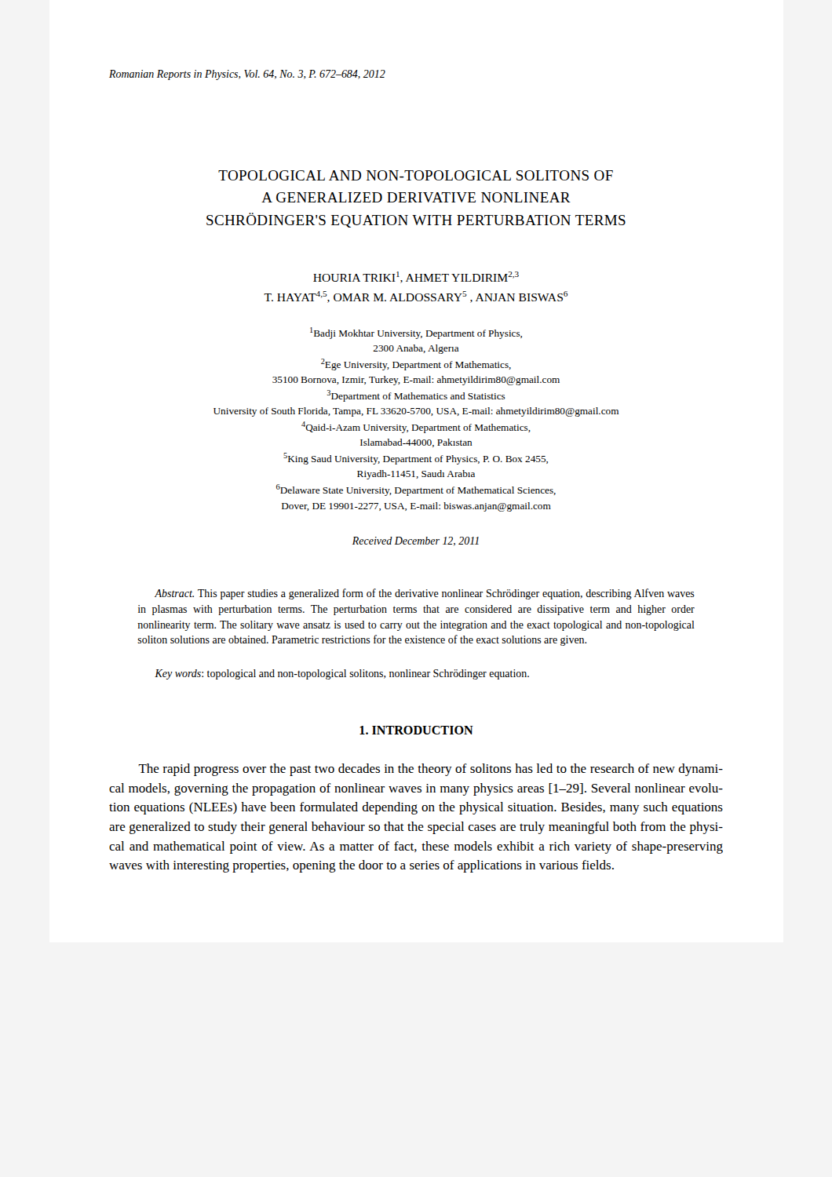Romanian Reports in Physics, Vol. 64, No. 3, P. 672–684, 2012
Topological and Non-Topological Solitons of
a Generalized Derivative Nonlinear
Schrödinger's Equation with Perturbation Terms
HOURIA TRIKI1, AHMET YILDIRIM2,3
T. HAYAT4,5, OMAR M. ALDOSSARY5 , ANJAN BISWAS6
1Badji Mokhtar University, Department of Physics,
2300 Anaba, Algerıa
2Ege University, Department of Mathematics,
35100 Bornova, Izmir, Turkey, E-mail: ahmetyildirim80@gmail.com
3Department of Mathematics and Statistics
University of South Florida, Tampa, FL 33620-5700, USA, E-mail: ahmetyildirim80@gmail.com
4Qaid-i-Azam University, Department of Mathematics,
Islamabad-44000, Pakıstan
5King Saud University, Department of Physics, P. O. Box 2455,
Riyadh-11451, Saudı Arabıa
6Delaware State University, Department of Mathematical Sciences,
Dover, DE 19901-2277, USA, E-mail: biswas.anjan@gmail.com
Received December 12, 2011
Abstract. This paper studies a generalized form of the derivative nonlinear Schrödinger equation, describing Alfven waves in plasmas with perturbation terms. The perturbation terms that are considered are dissipative term and higher order nonlinearity term. The solitary wave ansatz is used to carry out the integration and the exact topological and non-topological soliton solutions are obtained. Parametric restrictions for the existence of the exact solutions are given.
Key words: topological and non-topological solitons, nonlinear Schrödinger equation.
1. Introduction
The rapid progress over the past two decades in the theory of solitons has led to the research of new dynamical models, governing the propagation of nonlinear waves in many physics areas [1–29]. Several nonlinear evolution equations (NLEEs) have been formulated depending on the physical situation. Besides, many such equations are generalized to study their general behaviour so that the special cases are truly meaningful both from the physical and mathematical point of view. As a matter of fact, these models exhibit a rich variety of shape-preserving waves with interesting properties, opening the door to a series of applications in various fields.